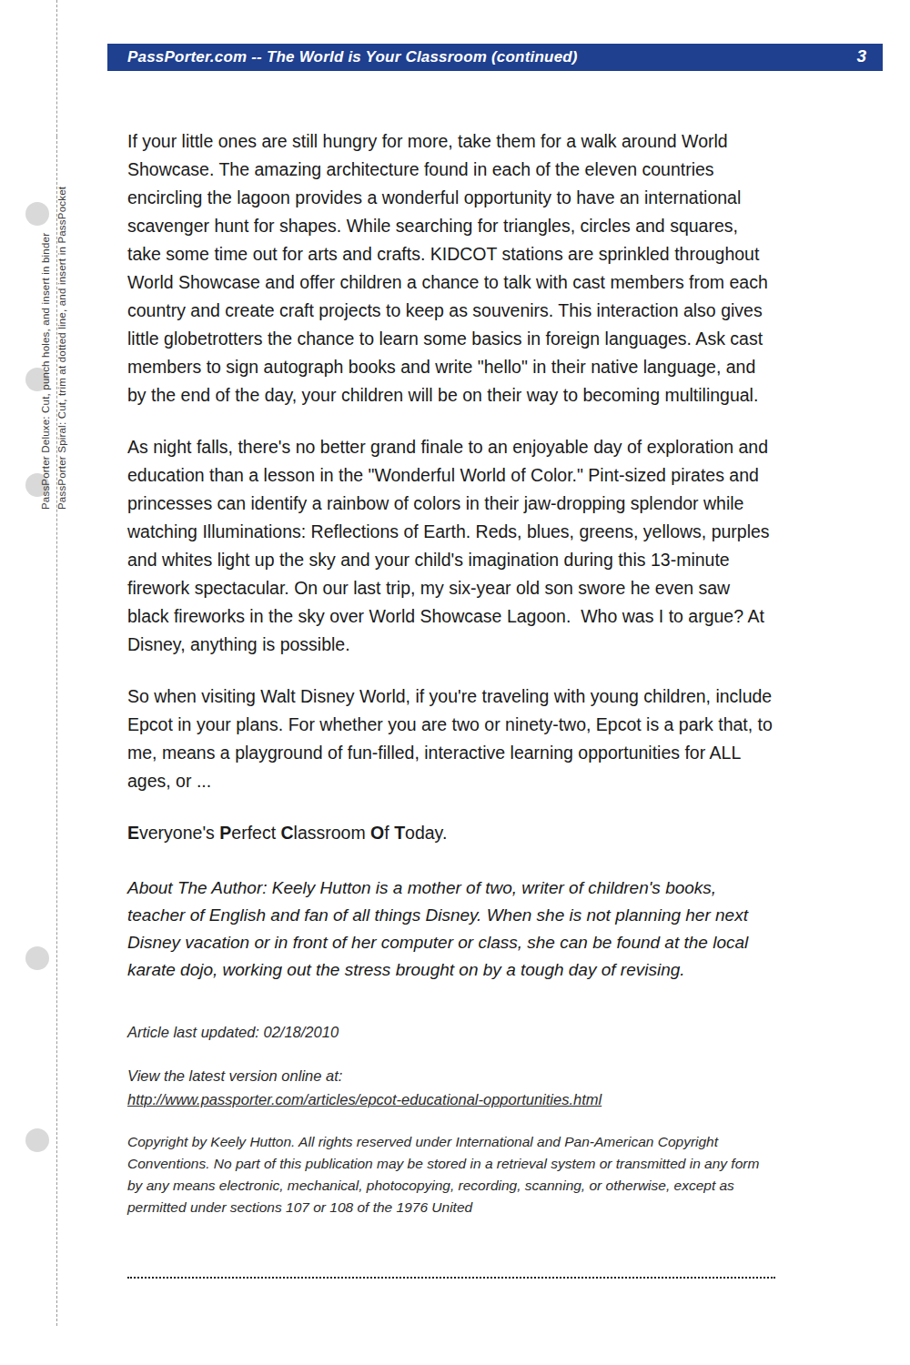PassPorter Deluxe: Cut, punch holes, and insert in binder
PassPorter Spiral: Cut, trim at dotted line, and insert in PassPocket
PassPorter.com -- The World is Your Classroom (continued)
3
If your little ones are still hungry for more, take them for a walk around World Showcase. The amazing architecture found in each of the eleven countries encircling the lagoon provides a wonderful opportunity to have an international scavenger hunt for shapes. While searching for triangles, circles and squares, take some time out for arts and crafts. KIDCOT stations are sprinkled throughout World Showcase and offer children a chance to talk with cast members from each country and create craft projects to keep as souvenirs. This interaction also gives little globetrotters the chance to learn some basics in foreign languages. Ask cast members to sign autograph books and write "hello" in their native language, and by the end of the day, your children will be on their way to becoming multilingual.
As night falls, there's no better grand finale to an enjoyable day of exploration and education than a lesson in the "Wonderful World of Color." Pint-sized pirates and princesses can identify a rainbow of colors in their jaw-dropping splendor while watching Illuminations: Reflections of Earth. Reds, blues, greens, yellows, purples and whites light up the sky and your child's imagination during this 13-minute firework spectacular. On our last trip, my six-year old son swore he even saw black fireworks in the sky over World Showcase Lagoon. Who was I to argue? At Disney, anything is possible.
So when visiting Walt Disney World, if you're traveling with young children, include Epcot in your plans. For whether you are two or ninety-two, Epcot is a park that, to me, means a playground of fun-filled, interactive learning opportunities for ALL ages, or ...
Everyone's Perfect Classroom Of Today.
About The Author: Keely Hutton is a mother of two, writer of children's books, teacher of English and fan of all things Disney. When she is not planning her next Disney vacation or in front of her computer or class, she can be found at the local karate dojo, working out the stress brought on by a tough day of revising.
Article last updated: 02/18/2010
View the latest version online at:
http://www.passporter.com/articles/epcot-educational-opportunities.html
Copyright by Keely Hutton. All rights reserved under International and Pan-American Copyright Conventions. No part of this publication may be stored in a retrieval system or transmitted in any form by any means electronic, mechanical, photocopying, recording, scanning, or otherwise, except as permitted under sections 107 or 108 of the 1976 United